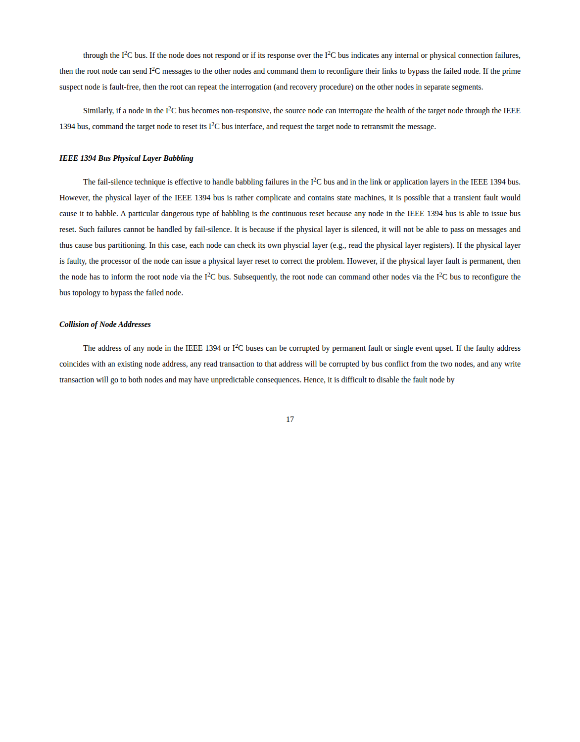through the I2C bus. If the node does not respond or if its response over the I2C bus indicates any internal or physical connection failures, then the root node can send I2C messages to the other nodes and command them to reconfigure their links to bypass the failed node. If the prime suspect node is fault-free, then the root can repeat the interrogation (and recovery procedure) on the other nodes in separate segments.
Similarly, if a node in the I2C bus becomes non-responsive, the source node can interrogate the health of the target node through the IEEE 1394 bus, command the target node to reset its I2C bus interface, and request the target node to retransmit the message.
IEEE 1394 Bus Physical Layer Babbling
The fail-silence technique is effective to handle babbling failures in the I2C bus and in the link or application layers in the IEEE 1394 bus. However, the physical layer of the IEEE 1394 bus is rather complicate and contains state machines, it is possible that a transient fault would cause it to babble. A particular dangerous type of babbling is the continuous reset because any node in the IEEE 1394 bus is able to issue bus reset. Such failures cannot be handled by fail-silence. It is because if the physical layer is silenced, it will not be able to pass on messages and thus cause bus partitioning. In this case, each node can check its own physcial layer (e.g., read the physical layer registers). If the physical layer is faulty, the processor of the node can issue a physical layer reset to correct the problem. However, if the physical layer fault is permanent, then the node has to inform the root node via the I2C bus. Subsequently, the root node can command other nodes via the I2C bus to reconfigure the bus topology to bypass the failed node.
Collision of Node Addresses
The address of any node in the IEEE 1394 or I2C buses can be corrupted by permanent fault or single event upset. If the faulty address coincides with an existing node address, any read transaction to that address will be corrupted by bus conflict from the two nodes, and any write transaction will go to both nodes and may have unpredictable consequences. Hence, it is difficult to disable the fault node by
17